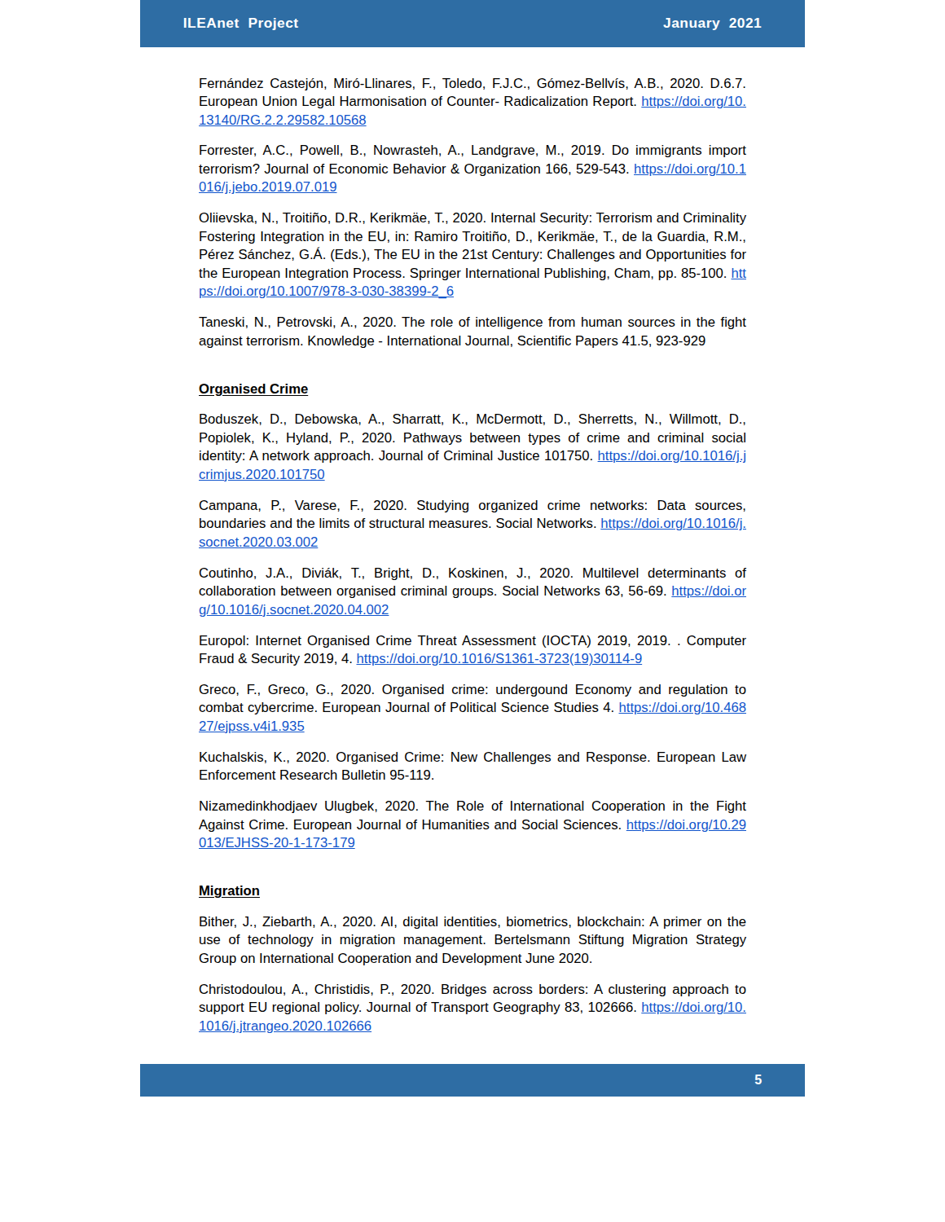ILEAnet Project
January 2021
Fernández Castejón, Miró-Llinares, F., Toledo, F.J.C., Gómez-Bellvís, A.B., 2020. D.6.7. European Union Legal Harmonisation of Counter- Radicalization Report. https://doi.org/10.13140/RG.2.2.29582.10568
Forrester, A.C., Powell, B., Nowrasteh, A., Landgrave, M., 2019. Do immigrants import terrorism? Journal of Economic Behavior & Organization 166, 529-543. https://doi.org/10.1016/j.jebo.2019.07.019
Oliievska, N., Troitiño, D.R., Kerikmäe, T., 2020. Internal Security: Terrorism and Criminality Fostering Integration in the EU, in: Ramiro Troitiño, D., Kerikmäe, T., de la Guardia, R.M., Pérez Sánchez, G.Á. (Eds.), The EU in the 21st Century: Challenges and Opportunities for the European Integration Process. Springer International Publishing, Cham, pp. 85-100. https://doi.org/10.1007/978-3-030-38399-2_6
Taneski, N., Petrovski, A., 2020. The role of intelligence from human sources in the fight against terrorism. Knowledge - International Journal, Scientific Papers 41.5, 923-929
Organised Crime
Boduszek, D., Debowska, A., Sharratt, K., McDermott, D., Sherretts, N., Willmott, D., Popiolek, K., Hyland, P., 2020. Pathways between types of crime and criminal social identity: A network approach. Journal of Criminal Justice 101750. https://doi.org/10.1016/j.jcrimjus.2020.101750
Campana, P., Varese, F., 2020. Studying organized crime networks: Data sources, boundaries and the limits of structural measures. Social Networks. https://doi.org/10.1016/j.socnet.2020.03.002
Coutinho, J.A., Diviák, T., Bright, D., Koskinen, J., 2020. Multilevel determinants of collaboration between organised criminal groups. Social Networks 63, 56-69. https://doi.org/10.1016/j.socnet.2020.04.002
Europol: Internet Organised Crime Threat Assessment (IOCTA) 2019, 2019. . Computer Fraud & Security 2019, 4. https://doi.org/10.1016/S1361-3723(19)30114-9
Greco, F., Greco, G., 2020. Organised crime: undergound Economy and regulation to combat cybercrime. European Journal of Political Science Studies 4. https://doi.org/10.46827/ejpss.v4i1.935
Kuchalskis, K., 2020. Organised Crime: New Challenges and Response. European Law Enforcement Research Bulletin 95-119.
Nizamedinkhodjaev Ulugbek, 2020. The Role of International Cooperation in the Fight Against Crime. European Journal of Humanities and Social Sciences. https://doi.org/10.29013/EJHSS-20-1-173-179
Migration
Bither, J., Ziebarth, A., 2020. AI, digital identities, biometrics, blockchain: A primer on the use of technology in migration management. Bertelsmann Stiftung Migration Strategy Group on International Cooperation and Development June 2020.
Christodoulou, A., Christidis, P., 2020. Bridges across borders: A clustering approach to support EU regional policy. Journal of Transport Geography 83, 102666. https://doi.org/10.1016/j.jtrangeo.2020.102666
5